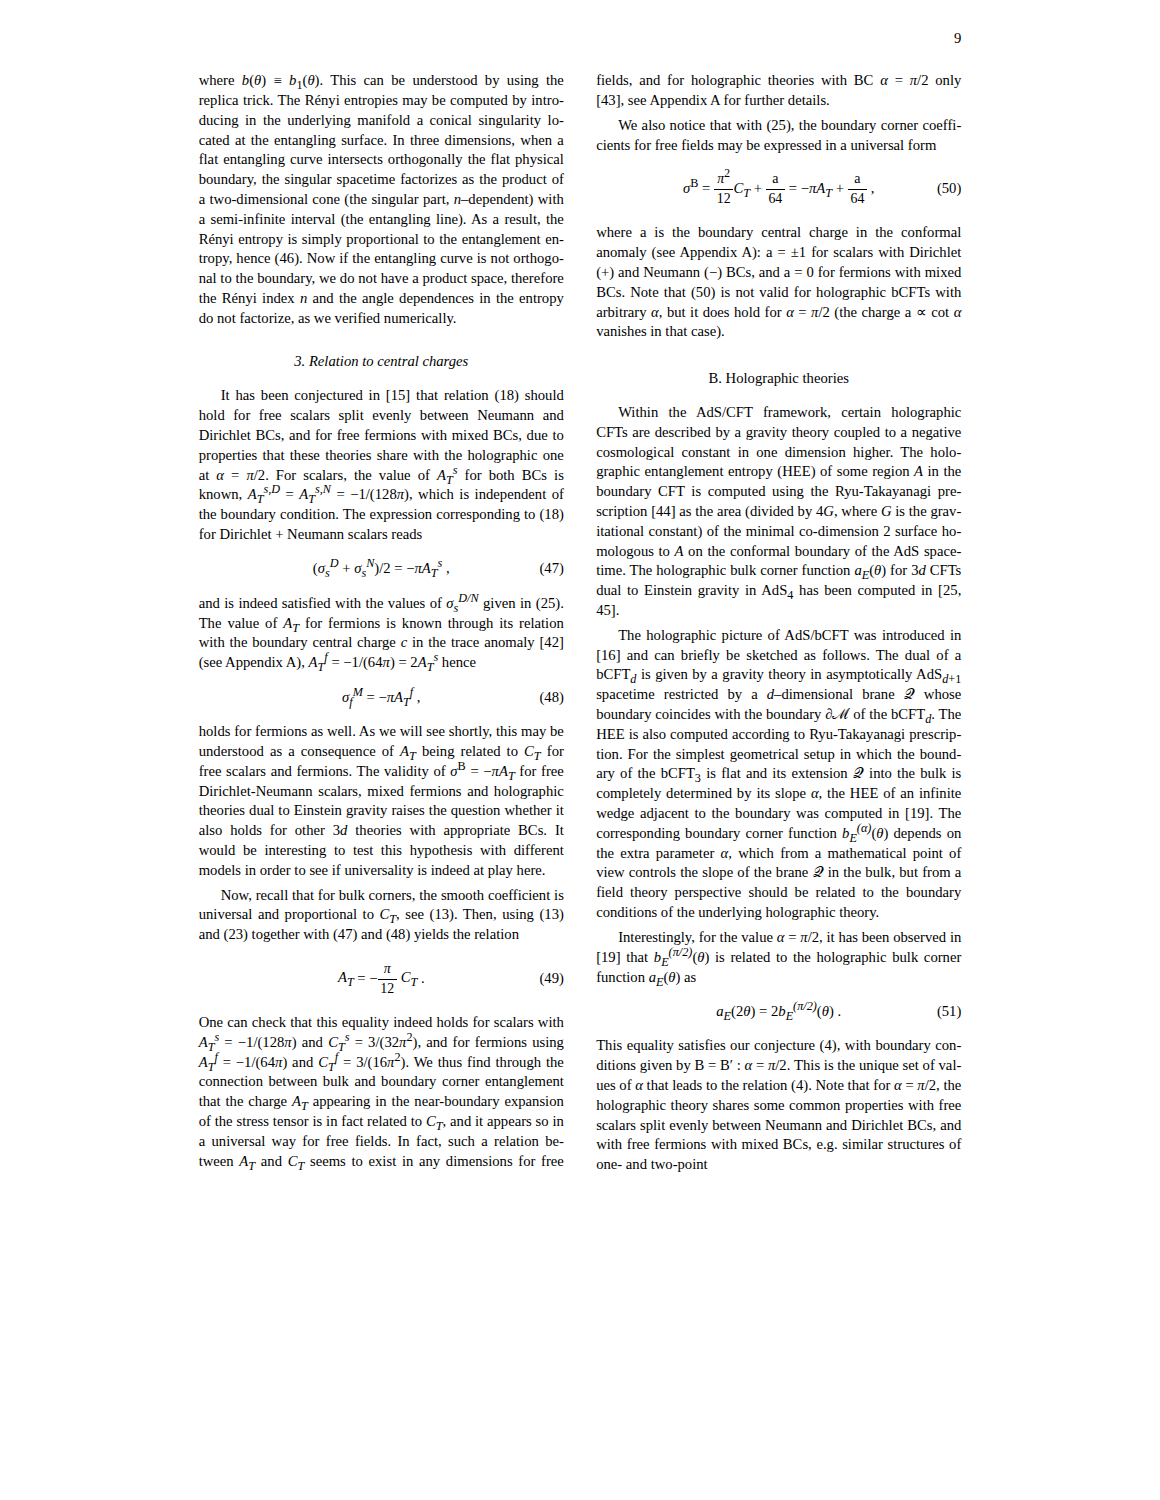9
where b(θ) ≡ b1(θ). This can be understood by using the replica trick. The Rényi entropies may be computed by introducing in the underlying manifold a conical singularity located at the entangling surface. In three dimensions, when a flat entangling curve intersects orthogonally the flat physical boundary, the singular spacetime factorizes as the product of a two-dimensional cone (the singular part, n–dependent) with a semi-infinite interval (the entangling line). As a result, the Rényi entropy is simply proportional to the entanglement entropy, hence (46). Now if the entangling curve is not orthogonal to the boundary, we do not have a product space, therefore the Rényi index n and the angle dependences in the entropy do not factorize, as we verified numerically.
3. Relation to central charges
It has been conjectured in [15] that relation (18) should hold for free scalars split evenly between Neumann and Dirichlet BCs, and for free fermions with mixed BCs, due to properties that these theories share with the holographic one at α = π/2. For scalars, the value of ATs for both BCs is known, ATs,D = ATs,N = −1/(128π), which is independent of the boundary condition. The expression corresponding to (18) for Dirichlet + Neumann scalars reads
(σsD + σsN)/2 = −πATs , (47)
and is indeed satisfied with the values of σsD/N given in (25). The value of AT for fermions is known through its relation with the boundary central charge c in the trace anomaly [42] (see Appendix A), ATf = −1/(64π) = 2ATs hence
σfM = −πATf , (48)
holds for fermions as well. As we will see shortly, this may be understood as a consequence of AT being related to CT for free scalars and fermions. The validity of σB = −πAT for free Dirichlet-Neumann scalars, mixed fermions and holographic theories dual to Einstein gravity raises the question whether it also holds for other 3d theories with appropriate BCs. It would be interesting to test this hypothesis with different models in order to see if universality is indeed at play here.
Now, recall that for bulk corners, the smooth coefficient is universal and proportional to CT, see (13). Then, using (13) and (23) together with (47) and (48) yields the relation
AT = −π 12 CT . (49)
One can check that this equality indeed holds for scalars with ATs = −1/(128π) and CTs = 3/(32π2), and for fermions using ATf = −1/(64π) and CTf = 3/(16π2). We thus find through the connection between bulk and boundary corner entanglement that the charge AT appearing in the near-boundary expansion of the stress tensor is in fact related to CT, and it appears so in a universal way for free fields. In fact, such a relation between AT and CT seems to exist in any dimensions for free fields, and for holographic theories with BC α = π/2 only [43], see Appendix A for further details.
We also notice that with (25), the boundary corner coefficients for free fields may be expressed in a universal form
σB = π212 CT + a 64 = −πAT + a 64 , (50)
where a is the boundary central charge in the conformal anomaly (see Appendix A): a = ±1 for scalars with Dirichlet (+) and Neumann (−) BCs, and a = 0 for fermions with mixed BCs. Note that (50) is not valid for holographic bCFTs with arbitrary α, but it does hold for α = π/2 (the charge a ∝ cot α vanishes in that case).
B. Holographic theories
Within the AdS/CFT framework, certain holographic CFTs are described by a gravity theory coupled to a negative cosmological constant in one dimension higher. The holographic entanglement entropy (HEE) of some region A in the boundary CFT is computed using the Ryu-Takayanagi prescription [44] as the area (divided by 4G, where G is the gravitational constant) of the minimal co-dimension 2 surface homologous to A on the conformal boundary of the AdS spacetime. The holographic bulk corner function aE(θ) for 3d CFTs dual to Einstein gravity in AdS4 has been computed in [25, 45].
The holographic picture of AdS/bCFT was introduced in [16] and can briefly be sketched as follows. The dual of a bCFTd is given by a gravity theory in asymptotically AdSd+1 spacetime restricted by a d–dimensional brane 𝒬 whose boundary coincides with the boundary ∂ℳ of the bCFTd. The HEE is also computed according to Ryu-Takayanagi prescription. For the simplest geometrical setup in which the boundary of the bCFT3 is flat and its extension 𝒬 into the bulk is completely determined by its slope α, the HEE of an infinite wedge adjacent to the boundary was computed in [19]. The corresponding boundary corner function bE(α)(θ) depends on the extra parameter α, which from a mathematical point of view controls the slope of the brane 𝒬 in the bulk, but from a field theory perspective should be related to the boundary conditions of the underlying holographic theory.
Interestingly, for the value α = π/2, it has been observed in [19] that bE(π/2)(θ) is related to the holographic bulk corner function aE(θ) as
aE(2θ) = 2bE(π/2)(θ) . (51)
This equality satisfies our conjecture (4), with boundary conditions given by B = B′ : α = π/2. This is the unique set of values of α that leads to the relation (4). Note that for α = π/2, the holographic theory shares some common properties with free scalars split evenly between Neumann and Dirichlet BCs, and with free fermions with mixed BCs, e.g. similar structures of one- and two-point